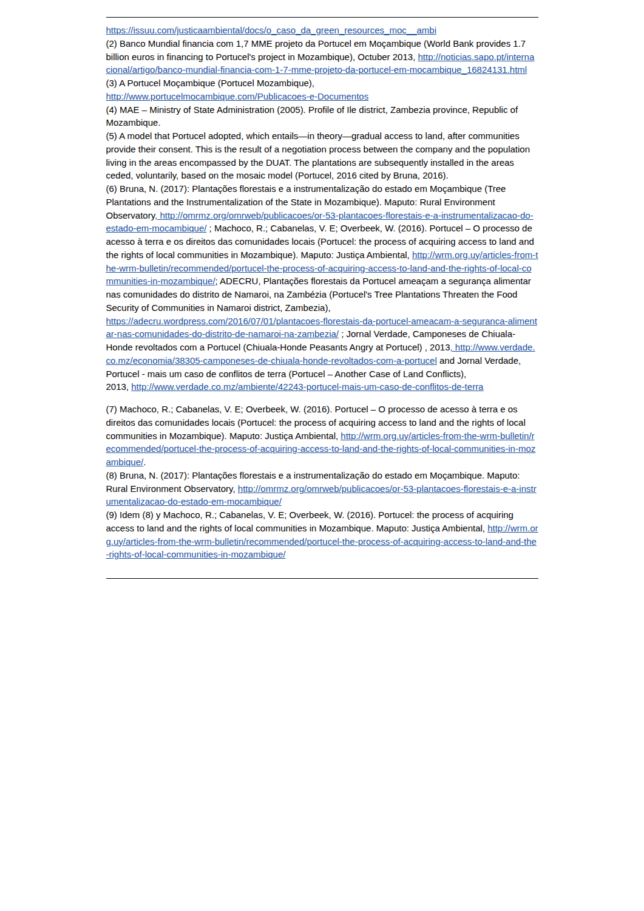https://issuu.com/justicaambiental/docs/o_caso_da_green_resources_moc__ambi
(2) Banco Mundial financia com 1,7 MME projeto da Portucel em Moçambique (World Bank provides 1.7 billion euros in financing to Portucel's project in Mozambique), Octuber 2013, http://noticias.sapo.pt/internacional/artigo/banco-mundial-financia-com-1-7-mme-projeto-da-portucel-em-mocambique_16824131.html
(3) A Portucel Moçambique (Portucel Mozambique),
http://www.portucelmocambique.com/Publicacoes-e-Documentos
(4) MAE – Ministry of State Administration (2005). Profile of Ile district, Zambezia province, Republic of Mozambique.
(5) A model that Portucel adopted, which entails—in theory—gradual access to land, after communities provide their consent. This is the result of a negotiation process between the company and the population living in the areas encompassed by the DUAT. The plantations are subsequently installed in the areas ceded, voluntarily, based on the mosaic model (Portucel, 2016 cited by Bruna, 2016).
(6) Bruna, N. (2017): Plantações florestais e a instrumentalização do estado em Moçambique (Tree Plantations and the Instrumentalization of the State in Mozambique). Maputo: Rural Environment Observatory, http://omrmz.org/omrweb/publicacoes/or-53-plantacoes-florestais-e-a-instrumentalizacao-do-estado-em-mocambique/ ; Machoco, R.; Cabanelas, V. E; Overbeek, W. (2016). Portucel – O processo de acesso à terra e os direitos das comunidades locais (Portucel: the process of acquiring access to land and the rights of local communities in Mozambique). Maputo: Justiça Ambiental, http://wrm.org.uy/articles-from-the-wrm-bulletin/recommended/portucel-the-process-of-acquiring-access-to-land-and-the-rights-of-local-communities-in-mozambique/; ADECRU, Plantações florestais da Portucel ameaçam a segurança alimentar nas comunidades do distrito de Namaroi, na Zambézia (Portucel's Tree Plantations Threaten the Food Security of Communities in Namaroi district, Zambezia),
https://adecru.wordpress.com/2016/07/01/plantacoes-florestais-da-portucel-ameacam-a-seguranca-alimentar-nas-comunidades-do-distrito-de-namaroi-na-zambezia/ ; Jornal Verdade, Camponeses de Chiuala-Honde revoltados com a Portucel (Chiuala-Honde Peasants Angry at Portucel) , 2013, http://www.verdade.co.mz/economia/38305-camponeses-de-chiuala-honde-revoltados-com-a-portucel and Jornal Verdade, Portucel - mais um caso de conflitos de terra (Portucel – Another Case of Land Conflicts),
2013, http://www.verdade.co.mz/ambiente/42243-portucel-mais-um-caso-de-conflitos-de-terra
(7) Machoco, R.; Cabanelas, V. E; Overbeek, W. (2016). Portucel – O processo de acesso à terra e os direitos das comunidades locais (Portucel: the process of acquiring access to land and the rights of local communities in Mozambique). Maputo: Justiça Ambiental, http://wrm.org.uy/articles-from-the-wrm-bulletin/recommended/portucel-the-process-of-acquiring-access-to-land-and-the-rights-of-local-communities-in-mozambique/.
(8) Bruna, N. (2017): Plantações florestais e a instrumentalização do estado em Moçambique. Maputo: Rural Environment Observatory, http://omrmz.org/omrweb/publicacoes/or-53-plantacoes-florestais-e-a-instrumentalizacao-do-estado-em-mocambique/
(9) Idem (8) y Machoco, R.; Cabanelas, V. E; Overbeek, W. (2016). Portucel: the process of acquiring access to land and the rights of local communities in Mozambique. Maputo: Justiça Ambiental, http://wrm.org.uy/articles-from-the-wrm-bulletin/recommended/portucel-the-process-of-acquiring-access-to-land-and-the-rights-of-local-communities-in-mozambique/